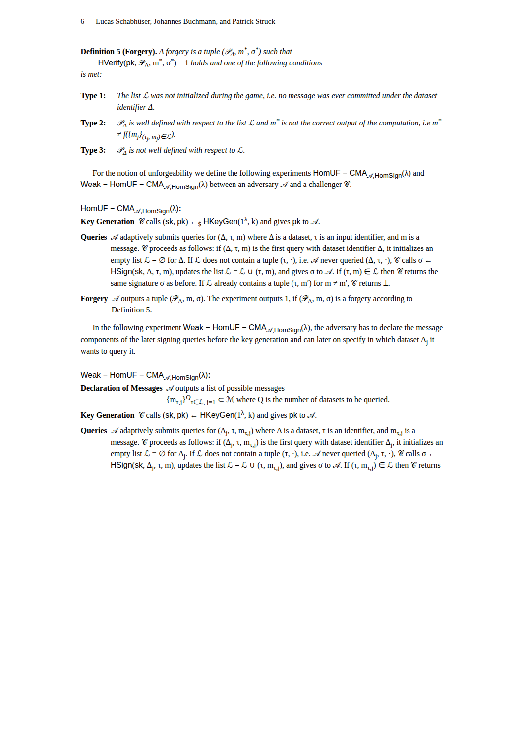6 Lucas Schabhüser, Johannes Buchmann, and Patrick Struck
Definition 5 (Forgery). A forgery is a tuple (𝒫Δ, m*, σ*) such that
HVerify(pk, 𝒫Δ, m*, σ*) = 1 holds and one of the following conditions
is met:
Type 1:
The list ℒ was not initialized during the game, i.e. no message was ever committed under the dataset identifier Δ.
Type 2:
𝒫Δ is well defined with respect to the list ℒ and m* is not the correct output of the computation, i.e m* ≠ f({mj}(τj, mj)∈ℒ).
Type 3:
𝒫Δ is not well defined with respect to ℒ.
For the notion of unforgeability we define the following experiments HomUF − CMA𝒜,HomSign(λ) and Weak − HomUF − CMA𝒜,HomSign(λ) between an adversary 𝒜 and a challenger 𝒞.
HomUF − CMA𝒜,HomSign(λ):
Key Generation
𝒞 calls (sk, pk) ←$ HKeyGen(1λ, k) and gives pk to 𝒜.
Queries
𝒜 adaptively submits queries for (Δ, τ, m) where Δ is a dataset, τ is an input identifier, and m is a message. 𝒞 proceeds as follows: if (Δ, τ, m) is the first query with dataset identifier Δ, it initializes an empty list ℒ = ∅ for Δ. If ℒ does not contain a tuple (τ, ·), i.e. 𝒜 never queried (Δ, τ, ·), 𝒞 calls σ ← HSign(sk, Δ, τ, m), updates the list ℒ = ℒ ∪ (τ, m), and gives σ to 𝒜. If (τ, m) ∈ ℒ then 𝒞 returns the same signature σ as before. If ℒ already contains a tuple (τ, m′) for m ≠ m′, 𝒞 returns ⊥.
Forgery
𝒜 outputs a tuple (𝒫Δ, m, σ). The experiment outputs 1, if (𝒫Δ, m, σ) is a forgery according to Definition 5.
In the following experiment Weak − HomUF − CMA𝒜,HomSign(λ), the adversary has to declare the message components of the later signing queries before the key generation and can later on specify in which dataset Δj it wants to query it.
Weak − HomUF − CMA𝒜,HomSign(λ):
Declaration of Messages
𝒜 outputs a list of possible messages
{mτ,j}Qτ∈ℒ, j=1 ⊂ ℳ where Q is the number of datasets to be queried.
Key Generation
𝒞 calls (sk, pk) ← HKeyGen(1λ, k) and gives pk to 𝒜.
Queries
𝒜 adaptively submits queries for (Δj, τ, mτ,j) where Δ is a dataset, τ is an identifier, and mτ,j is a message. 𝒞 proceeds as follows: if (Δj, τ, mτ,j) is the first query with dataset identifier Δj, it initializes an empty list ℒ = ∅ for Δj. If ℒ does not contain a tuple (τ, ·), i.e. 𝒜 never queried (Δj, τ, ·), 𝒞 calls σ ← HSign(sk, Δj, τ, m), updates the list ℒ = ℒ ∪ (τ, mτ,j), and gives σ to 𝒜. If (τ, mτ,j) ∈ ℒ then 𝒞 returns